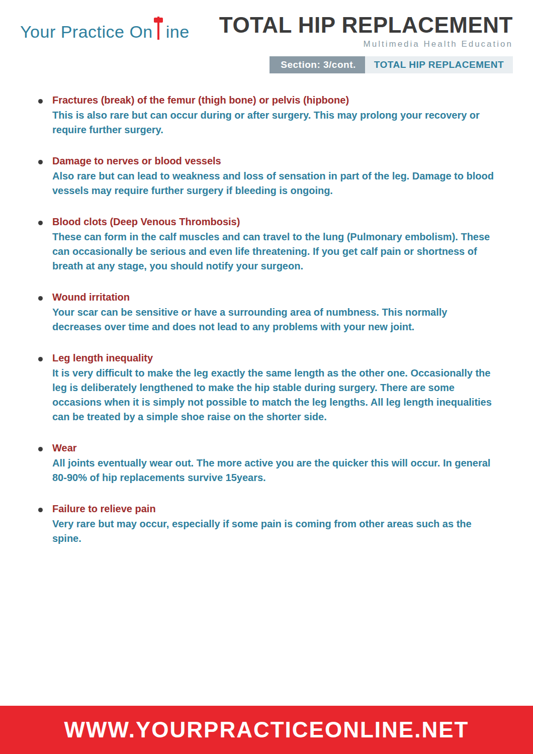Your Practice On ine
TOTAL HIP REPLACEMENT
Multimedia Health Education
Section: 3/cont.
TOTAL HIP REPLACEMENT
Fractures (break) of the femur (thigh bone) or pelvis (hipbone) This is also rare but can occur during or after surgery. This may prolong your recovery or require further surgery.
Damage to nerves or blood vessels Also rare but can lead to weakness and loss of sensation in part of the leg. Damage to blood vessels may require further surgery if bleeding is ongoing.
Blood clots (Deep Venous Thrombosis) These can form in the calf muscles and can travel to the lung (Pulmonary embolism). These can occasionally be serious and even life threatening. If you get calf pain or shortness of breath at any stage, you should notify your surgeon.
Wound irritation Your scar can be sensitive or have a surrounding area of numbness. This normally decreases over time and does not lead to any problems with your new joint.
Leg length inequality It is very difficult to make the leg exactly the same length as the other one. Occasionally the leg is deliberately lengthened to make the hip stable during surgery. There are some occasions when it is simply not possible to match the leg lengths. All leg length inequalities can be treated by a simple shoe raise on the shorter side.
Wear All joints eventually wear out. The more active you are the quicker this will occur. In general 80-90% of hip replacements survive 15years.
Failure to relieve pain Very rare but may occur, especially if some pain is coming from other areas such as the spine.
WWW.YOURPRACTICEONLINE.NET